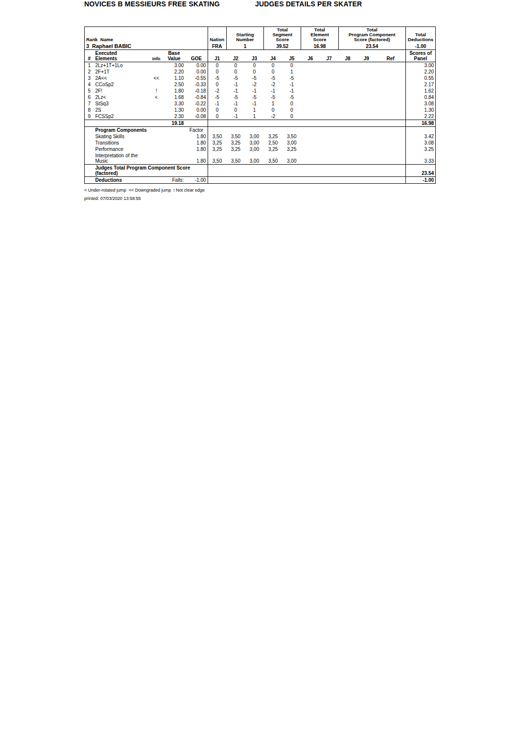NOVICES B MESSIEURS FREE SKATING JUDGES DETAILS PER SKATER
| Rank Name | | | | Nation | Starting Number | Total Segment Score | Total Element Score | Total Program Component Score (factored) | Total Deductions |
| 3 Raphael BABIC | | | | FRA | 1 | 39.52 | 16.98 | 23.54 | -1.00 |
| # | Executed Elements | Info | Base Value | GOE | J1 | J2 | J3 | J4 | J5 | J6 | J7 | J8 | J9 | Ref | Scores of Panel |
| 1 | 2Lz+1T+1Lo | | 3.00 | 0.00 | 0 | 0 | 0 | 0 | 0 | | | | | | 3.00 |
| 2 | 2F+1T | | 2.20 | 0.00 | 0 | 0 | 0 | 0 | 1 | | | | | | 2.20 |
| 3 | 2A<< | << | 1.10 | -0.55 | -5 | -5 | -5 | -5 | -5 | | | | | | 0.55 |
| 4 | CCoSp2 | | 2.50 | -0.33 | 0 | -1 | -2 | -2 | -1 | | | | | | 2.17 |
| 5 | 2F! | ! | 1.80 | -0.18 | -2 | -1 | -1 | -1 | -1 | | | | | | 1.62 |
| 6 | 2Lz< | < | 1.68 | -0.84 | -5 | -5 | -5 | -5 | -5 | | | | | | 0.84 |
| 7 | StSq3 | | 3.30 | -0.22 | -1 | -1 | -1 | 1 | 0 | | | | | | 3.08 |
| 8 | 2S | | 1.30 | 0.00 | 0 | 0 | 1 | 0 | 0 | | | | | | 1.30 |
| 9 | FCSSp2 | | 2.30 | -0.08 | 0 | -1 | 1 | -2 | 0 | | | | | | 2.22 |
| | | | 19.18 | | | | | | | | | | | | 16.98 |
| | Program Components | | | Factor | | | | | | | | | | | |
| | Skating Skills | | | 1.80 | 3,50 | 3,50 | 3,00 | 3,25 | 3,50 | | | | | | 3.42 |
| | Transitions | | | 1.80 | 3,25 | 3,25 | 3,00 | 2,50 | 3,00 | | | | | | 3.08 |
| | Performance | | | 1.80 | 3,25 | 3,25 | 3,00 | 3,25 | 3,25 | | | | | | 3.25 |
| | Interpretation of the Music | | | 1.80 | 3,50 | 3,50 | 3,00 | 3,50 | 3,00 | | | | | | 3.33 |
| | Judges Total Program Component Score (factored) | | | | | | | | | | | 23.54 |
| | Deductions | | Falls: | -1.00 | | | | | | | | | | | -1.00 |
< Under-rotated jump << Downgraded jump ! Not clear edge
printed: 07/03/2020 13:58:55